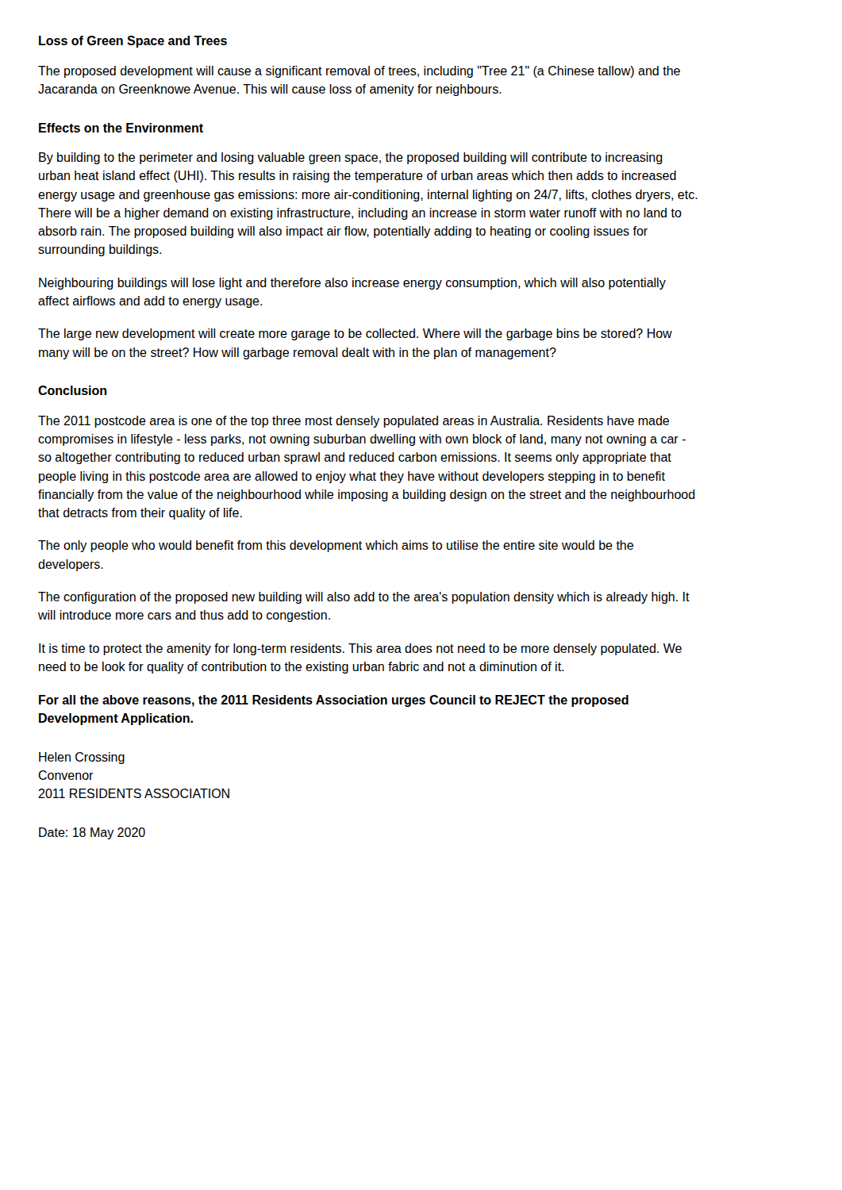Loss of Green Space and Trees
The proposed development will cause a significant removal of trees, including "Tree 21" (a Chinese tallow) and the Jacaranda on Greenknowe Avenue. This will cause loss of amenity for neighbours.
Effects on the Environment
By building to the perimeter and losing valuable green space, the proposed building will contribute to increasing urban heat island effect (UHI). This results in raising the temperature of urban areas which then adds to increased energy usage and greenhouse gas emissions: more air-conditioning, internal lighting on 24/7, lifts, clothes dryers, etc. There will be a higher demand on existing infrastructure, including an increase in storm water runoff with no land to absorb rain. The proposed building will also impact air flow, potentially adding to heating or cooling issues for surrounding buildings.
Neighbouring buildings will lose light and therefore also increase energy consumption, which will also potentially affect airflows and add to energy usage.
The large new development will create more garage to be collected. Where will the garbage bins be stored? How many will be on the street? How will garbage removal dealt with in the plan of management?
Conclusion
The 2011 postcode area is one of the top three most densely populated areas in Australia. Residents have made compromises in lifestyle - less parks, not owning suburban dwelling with own block of land, many not owning a car - so altogether contributing to reduced urban sprawl and reduced carbon emissions. It seems only appropriate that people living in this postcode area are allowed to enjoy what they have without developers stepping in to benefit financially from the value of the neighbourhood while imposing a building design on the street and the neighbourhood that detracts from their quality of life.
The only people who would benefit from this development which aims to utilise the entire site would be the developers.
The configuration of the proposed new building will also add to the area's population density which is already high. It will introduce more cars and thus add to congestion.
It is time to protect the amenity for long-term residents. This area does not need to be more densely populated. We need to be look for quality of contribution to the existing urban fabric and not a diminution of it.
For all the above reasons, the 2011 Residents Association urges Council to REJECT the proposed Development Application.
Helen Crossing
Convenor
2011 RESIDENTS ASSOCIATION
Date: 18 May 2020